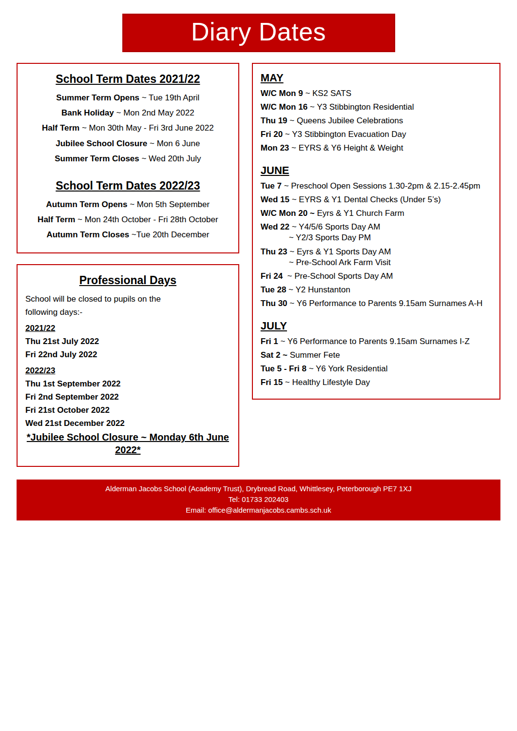Diary Dates
School Term Dates 2021/22
Summer Term Opens ~ Tue 19th April
Bank Holiday ~ Mon 2nd May 2022
Half Term ~ Mon 30th May - Fri 3rd June 2022
Jubilee School Closure ~ Mon 6 June
Summer Term Closes ~ Wed 20th July
School Term Dates 2022/23
Autumn Term Opens ~ Mon 5th September
Half Term ~ Mon 24th October - Fri 28th October
Autumn Term Closes ~Tue 20th December
Professional Days
School will be closed to pupils on the
following days:-
2021/22
Thu 21st July 2022
Fri 22nd July 2022
2022/23
Thu 1st September 2022
Fri 2nd September 2022
Fri 21st October 2022
Wed 21st December 2022
*Jubilee School Closure ~ Monday 6th June 2022*
MAY
W/C Mon 9 ~ KS2 SATS
W/C Mon 16 ~ Y3 Stibbington Residential
Thu 19 ~ Queens Jubilee Celebrations
Fri 20 ~ Y3 Stibbington Evacuation Day
Mon 23 ~ EYRS & Y6 Height & Weight
JUNE
Tue 7 ~ Preschool Open Sessions 1.30-2pm & 2.15-2.45pm
Wed 15 ~ EYRS & Y1 Dental Checks (Under 5’s)
W/C Mon 20 ~ Eyrs & Y1 Church Farm
Wed 22 ~ Y4/5/6 Sports Day AM ~ Y2/3 Sports Day PM
Thu 23 ~ Eyrs & Y1 Sports Day AM ~ Pre-School Ark Farm Visit
Fri 24 ~ Pre-School Sports Day AM
Tue 28 ~ Y2 Hunstanton
Thu 30 ~ Y6 Performance to Parents 9.15am Surnames A-H
JULY
Fri 1 ~ Y6 Performance to Parents 9.15am Surnames I-Z
Sat 2 ~ Summer Fete
Tue 5 - Fri 8 ~ Y6 York Residential
Fri 15 ~ Healthy Lifestyle Day
Alderman Jacobs School (Academy Trust), Drybread Road, Whittlesey, Peterborough PE7 1XJ
Tel: 01733 202403
Email: office@aldermanjacobs.cambs.sch.uk